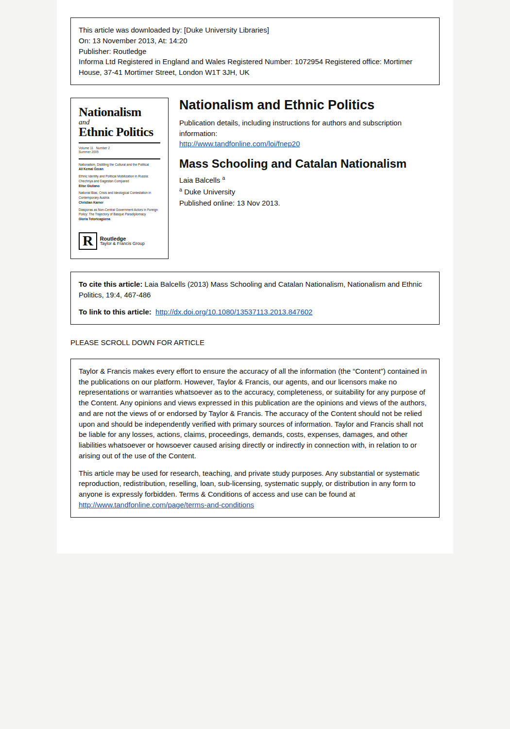This article was downloaded by: [Duke University Libraries]
On: 13 November 2013, At: 14:20
Publisher: Routledge
Informa Ltd Registered in England and Wales Registered Number: 1072954 Registered office: Mortimer House, 37-41 Mortimer Street, London W1T 3JH, UK
Nationalism and Ethnic Politics
Volume 11 Number 2
Summer 2005
Nationalism, Distilling the Cultural and the Political Ali Kemal Özcan
Ethnic Identity and Political Mobilization in Russia: Chechnya and Dagestan Compared Elise Giuliano
National Bias, Crisis and Ideological Contestation in Contemporary Austria Christian Karner
Diasporas as Non-Central Government Actors in Foreign Policy: The Trajectory of Basque Paradiplomacy Gloria Totoricagüena
R Routledge Taylor & Francis Group
Nationalism and Ethnic Politics
Publication details, including instructions for authors and subscription information:
http://www.tandfonline.com/loi/fnep20
Mass Schooling and Catalan Nationalism
Laia Balcells a
a Duke University
Published online: 13 Nov 2013.
To cite this article: Laia Balcells (2013) Mass Schooling and Catalan Nationalism, Nationalism and Ethnic Politics, 19:4, 467-486
To link to this article: http://dx.doi.org/10.1080/13537113.2013.847602
PLEASE SCROLL DOWN FOR ARTICLE
Taylor & Francis makes every effort to ensure the accuracy of all the information (the “Content”) contained in the publications on our platform. However, Taylor & Francis, our agents, and our licensors make no representations or warranties whatsoever as to the accuracy, completeness, or suitability for any purpose of the Content. Any opinions and views expressed in this publication are the opinions and views of the authors, and are not the views of or endorsed by Taylor & Francis. The accuracy of the Content should not be relied upon and should be independently verified with primary sources of information. Taylor and Francis shall not be liable for any losses, actions, claims, proceedings, demands, costs, expenses, damages, and other liabilities whatsoever or howsoever caused arising directly or indirectly in connection with, in relation to or arising out of the use of the Content.
This article may be used for research, teaching, and private study purposes. Any substantial or systematic reproduction, redistribution, reselling, loan, sub-licensing, systematic supply, or distribution in any form to anyone is expressly forbidden. Terms & Conditions of access and use can be found at http://www.tandfonline.com/page/terms-and-conditions